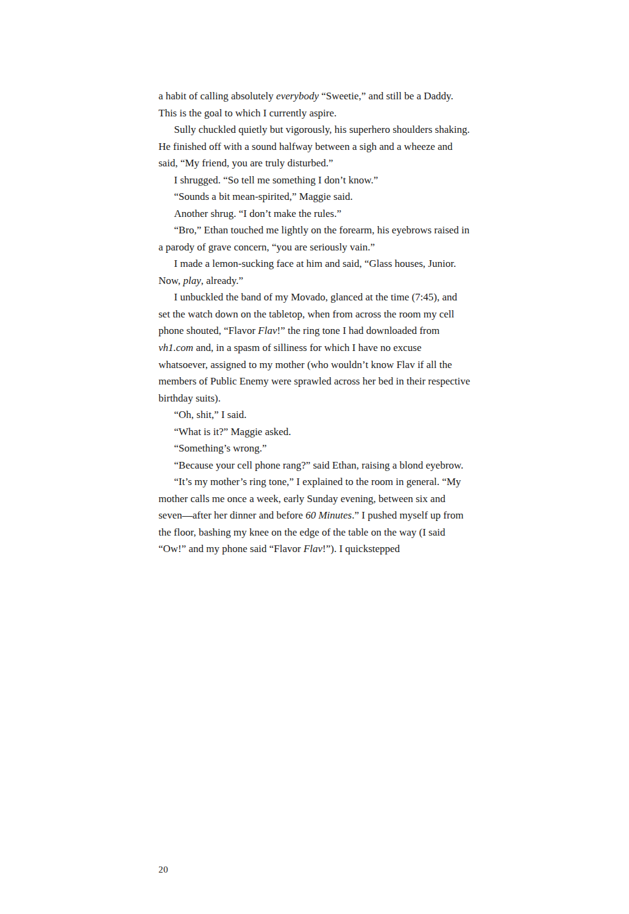a habit of calling absolutely everybody “Sweetie,” and still be a Daddy. This is the goal to which I currently aspire.
Sully chuckled quietly but vigorously, his superhero shoulders shaking. He finished off with a sound halfway between a sigh and a wheeze and said, “My friend, you are truly disturbed.”
I shrugged. “So tell me something I don’t know.”
“Sounds a bit mean-spirited,” Maggie said.
Another shrug. “I don’t make the rules.”
“Bro,” Ethan touched me lightly on the forearm, his eyebrows raised in a parody of grave concern, “you are seriously vain.”
I made a lemon-sucking face at him and said, “Glass houses, Junior. Now, play, already.”
I unbuckled the band of my Movado, glanced at the time (7:45), and set the watch down on the tabletop, when from across the room my cell phone shouted, “Flavor Flav!” the ring tone I had downloaded from vh1.com and, in a spasm of silliness for which I have no excuse whatsoever, assigned to my mother (who wouldn’t know Flav if all the members of Public Enemy were sprawled across her bed in their respective birthday suits).
“Oh, shit,” I said.
“What is it?” Maggie asked.
“Something’s wrong.”
“Because your cell phone rang?” said Ethan, raising a blond eyebrow.
“It’s my mother’s ring tone,” I explained to the room in general. “My mother calls me once a week, early Sunday evening, between six and seven—after her dinner and before 60 Minutes.” I pushed myself up from the floor, bashing my knee on the edge of the table on the way (I said “Ow!” and my phone said “Flavor Flav!”). I quickstepped
20